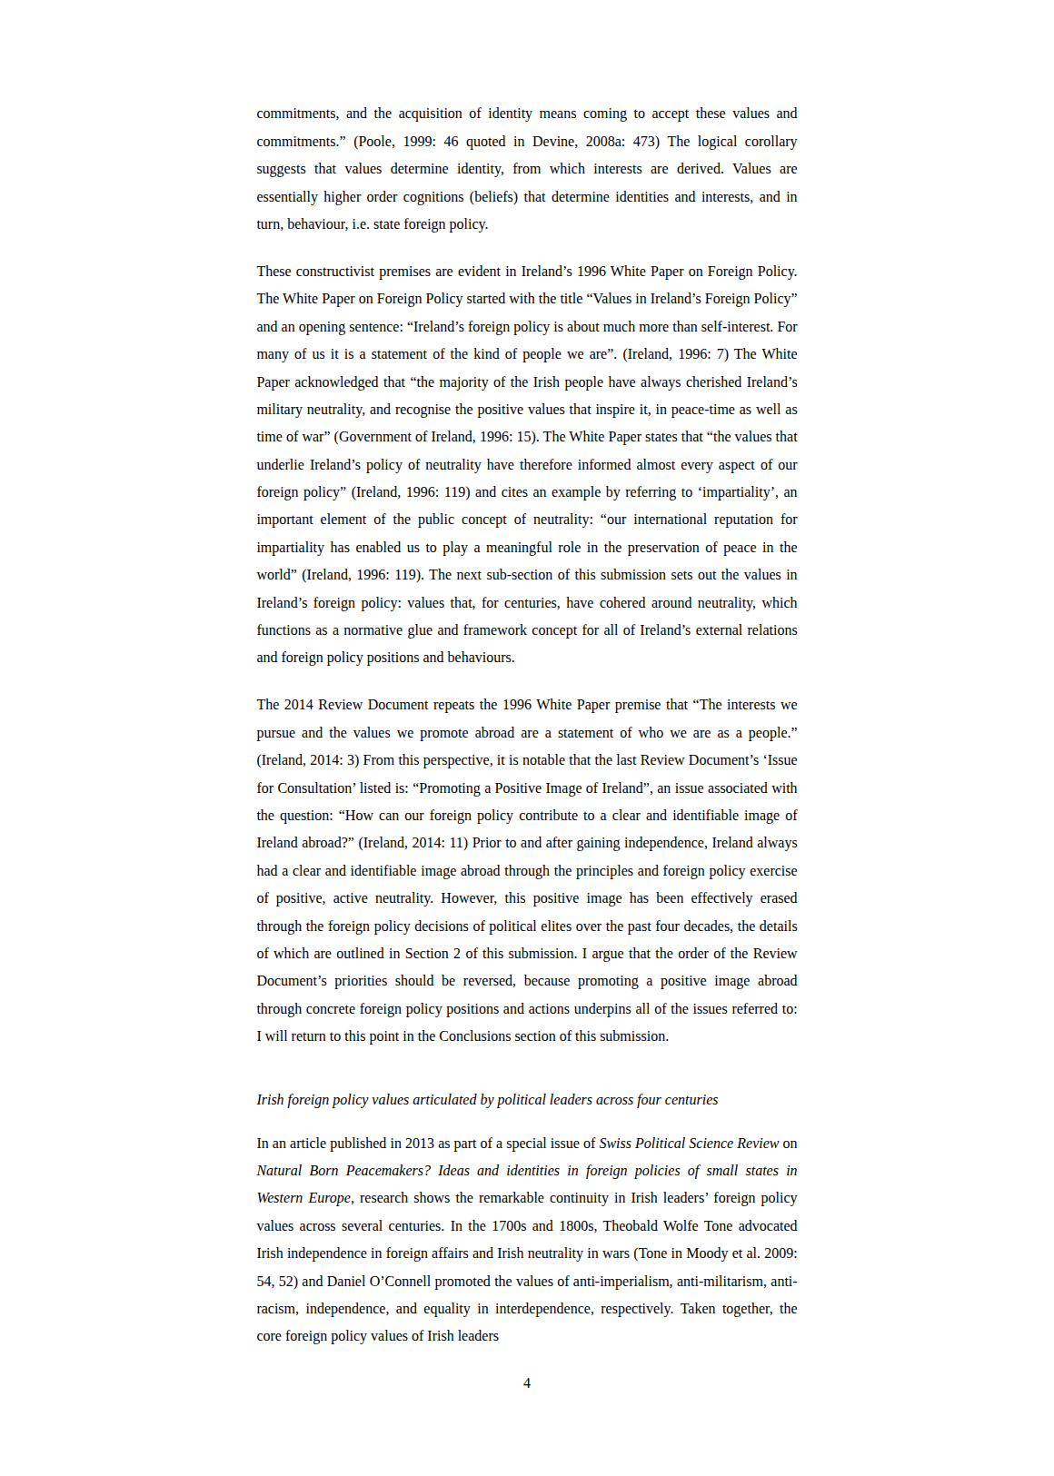commitments, and the acquisition of identity means coming to accept these values and commitments.” (Poole, 1999: 46 quoted in Devine, 2008a: 473) The logical corollary suggests that values determine identity, from which interests are derived. Values are essentially higher order cognitions (beliefs) that determine identities and interests, and in turn, behaviour, i.e. state foreign policy.
These constructivist premises are evident in Ireland’s 1996 White Paper on Foreign Policy. The White Paper on Foreign Policy started with the title “Values in Ireland’s Foreign Policy” and an opening sentence: “Ireland’s foreign policy is about much more than self-interest. For many of us it is a statement of the kind of people we are”. (Ireland, 1996: 7) The White Paper acknowledged that “the majority of the Irish people have always cherished Ireland’s military neutrality, and recognise the positive values that inspire it, in peace-time as well as time of war” (Government of Ireland, 1996: 15). The White Paper states that “the values that underlie Ireland’s policy of neutrality have therefore informed almost every aspect of our foreign policy” (Ireland, 1996: 119) and cites an example by referring to ‘impartiality’, an important element of the public concept of neutrality: “our international reputation for impartiality has enabled us to play a meaningful role in the preservation of peace in the world” (Ireland, 1996: 119). The next sub-section of this submission sets out the values in Ireland’s foreign policy: values that, for centuries, have cohered around neutrality, which functions as a normative glue and framework concept for all of Ireland’s external relations and foreign policy positions and behaviours.
The 2014 Review Document repeats the 1996 White Paper premise that “The interests we pursue and the values we promote abroad are a statement of who we are as a people.” (Ireland, 2014: 3) From this perspective, it is notable that the last Review Document’s ‘Issue for Consultation’ listed is: “Promoting a Positive Image of Ireland”, an issue associated with the question: “How can our foreign policy contribute to a clear and identifiable image of Ireland abroad?” (Ireland, 2014: 11) Prior to and after gaining independence, Ireland always had a clear and identifiable image abroad through the principles and foreign policy exercise of positive, active neutrality. However, this positive image has been effectively erased through the foreign policy decisions of political elites over the past four decades, the details of which are outlined in Section 2 of this submission. I argue that the order of the Review Document’s priorities should be reversed, because promoting a positive image abroad through concrete foreign policy positions and actions underpins all of the issues referred to: I will return to this point in the Conclusions section of this submission.
Irish foreign policy values articulated by political leaders across four centuries
In an article published in 2013 as part of a special issue of Swiss Political Science Review on Natural Born Peacemakers? Ideas and identities in foreign policies of small states in Western Europe, research shows the remarkable continuity in Irish leaders’ foreign policy values across several centuries. In the 1700s and 1800s, Theobald Wolfe Tone advocated Irish independence in foreign affairs and Irish neutrality in wars (Tone in Moody et al. 2009: 54, 52) and Daniel O’Connell promoted the values of anti-imperialism, anti-militarism, anti-racism, independence, and equality in interdependence, respectively. Taken together, the core foreign policy values of Irish leaders
4